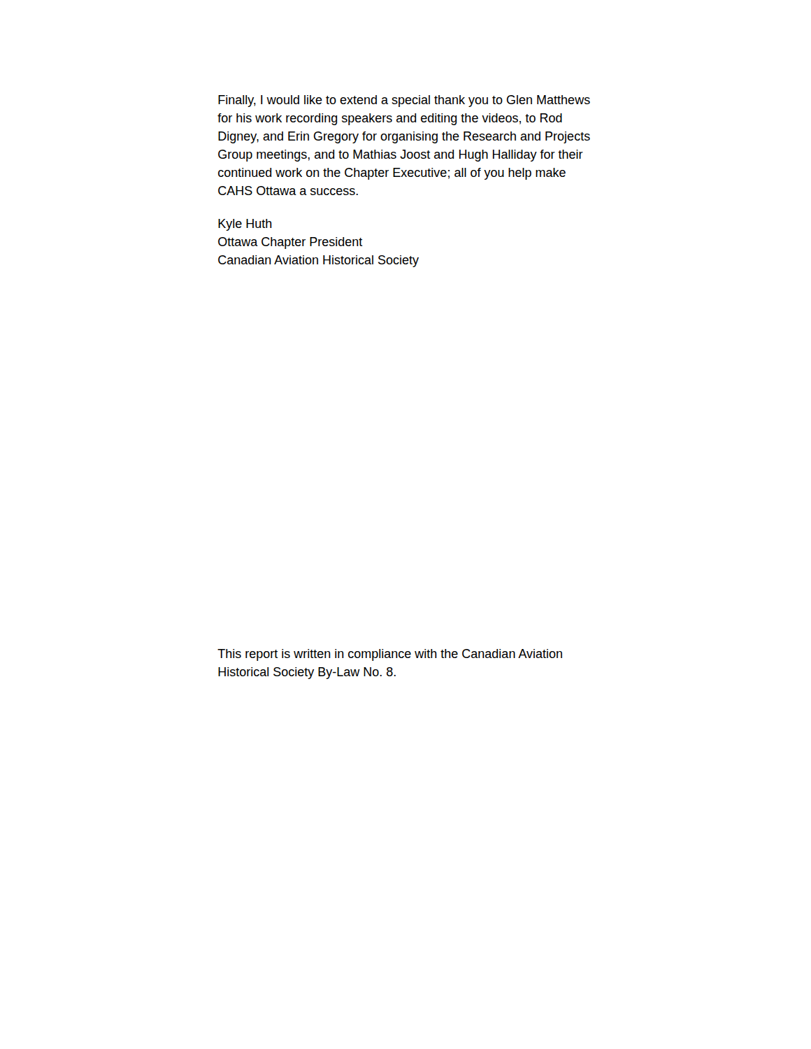Finally, I would like to extend a special thank you to Glen Matthews for his work recording speakers and editing the videos, to Rod Digney, and Erin Gregory for organising the Research and Projects Group meetings, and to Mathias Joost and Hugh Halliday for their continued work on the Chapter Executive; all of you help make CAHS Ottawa a success.
Kyle Huth
Ottawa Chapter President
Canadian Aviation Historical Society
This report is written in compliance with the Canadian Aviation Historical Society By-Law No. 8.